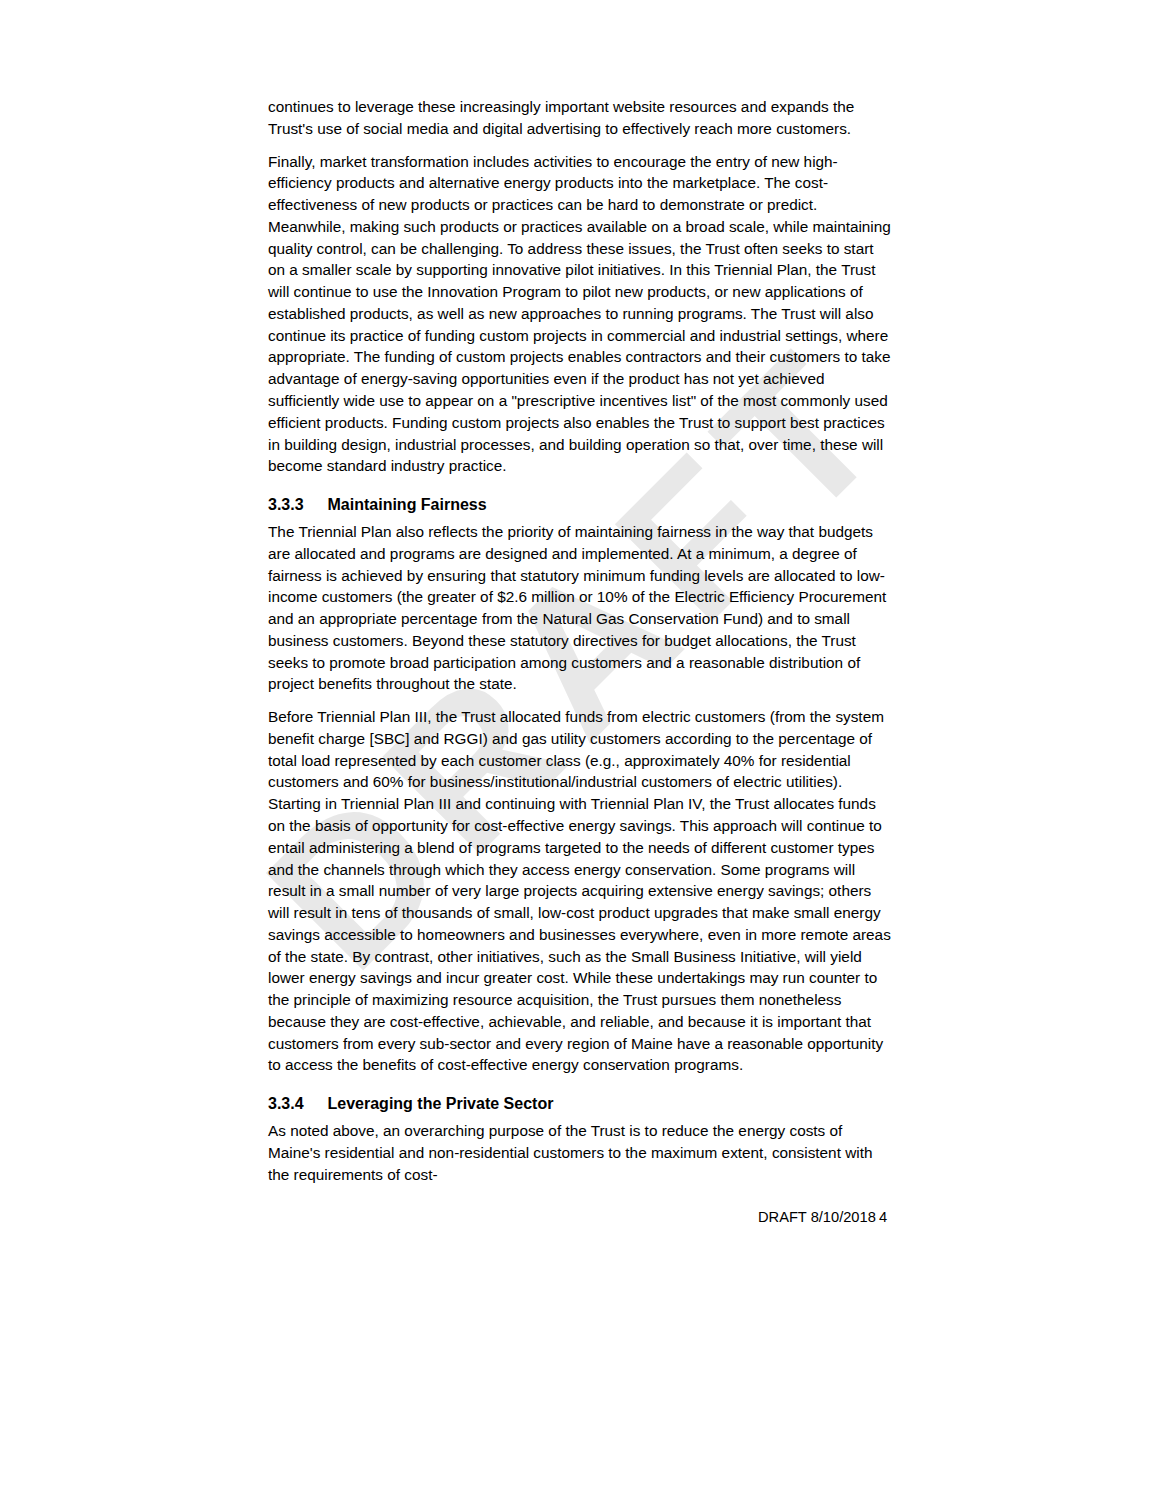DRAFT
continues to leverage these increasingly important website resources and expands the Trust's use of social media and digital advertising to effectively reach more customers.
Finally, market transformation includes activities to encourage the entry of new high-efficiency products and alternative energy products into the marketplace. The cost-effectiveness of new products or practices can be hard to demonstrate or predict. Meanwhile, making such products or practices available on a broad scale, while maintaining quality control, can be challenging. To address these issues, the Trust often seeks to start on a smaller scale by supporting innovative pilot initiatives. In this Triennial Plan, the Trust will continue to use the Innovation Program to pilot new products, or new applications of established products, as well as new approaches to running programs. The Trust will also continue its practice of funding custom projects in commercial and industrial settings, where appropriate. The funding of custom projects enables contractors and their customers to take advantage of energy-saving opportunities even if the product has not yet achieved sufficiently wide use to appear on a "prescriptive incentives list" of the most commonly used efficient products. Funding custom projects also enables the Trust to support best practices in building design, industrial processes, and building operation so that, over time, these will become standard industry practice.
3.3.3 Maintaining Fairness
The Triennial Plan also reflects the priority of maintaining fairness in the way that budgets are allocated and programs are designed and implemented. At a minimum, a degree of fairness is achieved by ensuring that statutory minimum funding levels are allocated to low-income customers (the greater of $2.6 million or 10% of the Electric Efficiency Procurement and an appropriate percentage from the Natural Gas Conservation Fund) and to small business customers. Beyond these statutory directives for budget allocations, the Trust seeks to promote broad participation among customers and a reasonable distribution of project benefits throughout the state.
Before Triennial Plan III, the Trust allocated funds from electric customers (from the system benefit charge [SBC] and RGGI) and gas utility customers according to the percentage of total load represented by each customer class (e.g., approximately 40% for residential customers and 60% for business/institutional/industrial customers of electric utilities). Starting in Triennial Plan III and continuing with Triennial Plan IV, the Trust allocates funds on the basis of opportunity for cost-effective energy savings. This approach will continue to entail administering a blend of programs targeted to the needs of different customer types and the channels through which they access energy conservation. Some programs will result in a small number of very large projects acquiring extensive energy savings; others will result in tens of thousands of small, low-cost product upgrades that make small energy savings accessible to homeowners and businesses everywhere, even in more remote areas of the state. By contrast, other initiatives, such as the Small Business Initiative, will yield lower energy savings and incur greater cost. While these undertakings may run counter to the principle of maximizing resource acquisition, the Trust pursues them nonetheless because they are cost-effective, achievable, and reliable, and because it is important that customers from every sub-sector and every region of Maine have a reasonable opportunity to access the benefits of cost-effective energy conservation programs.
3.3.4 Leveraging the Private Sector
As noted above, an overarching purpose of the Trust is to reduce the energy costs of Maine's residential and non-residential customers to the maximum extent, consistent with the requirements of cost-
DRAFT 8/10/20184